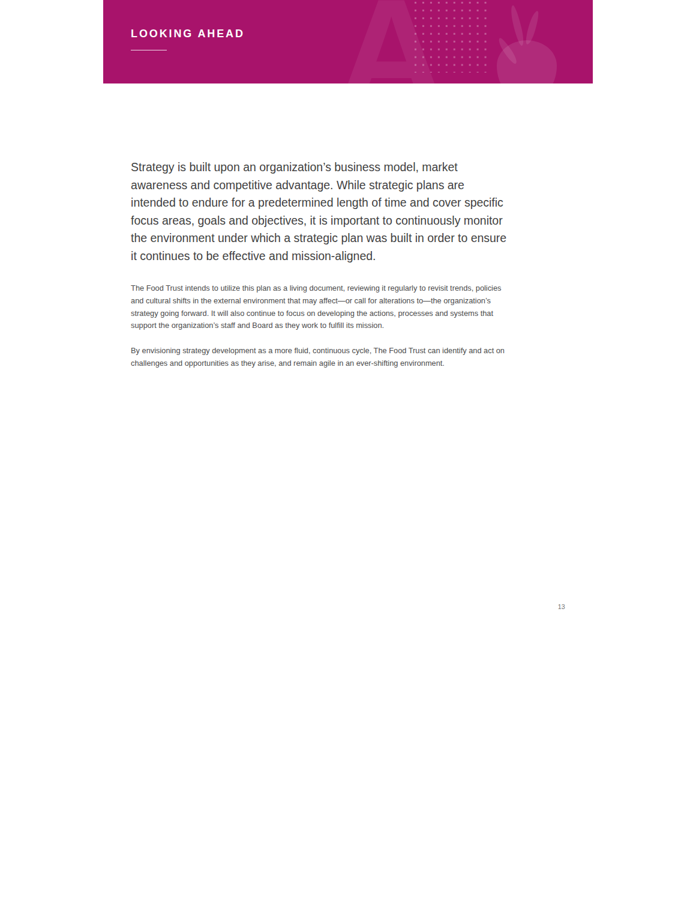A
Looking Ahead
Strategy is built upon an organization’s business model, market awareness and competitive advantage. While strategic plans are intended to endure for a predetermined length of time and cover specific focus areas, goals and objectives, it is important to continuously monitor the environment under which a strategic plan was built in order to ensure it continues to be effective and mission-aligned.
The Food Trust intends to utilize this plan as a living document, reviewing it regularly to revisit trends, policies and cultural shifts in the external environment that may affect—or call for alterations to—the organization’s strategy going forward. It will also continue to focus on developing the actions, processes and systems that support the organization’s staff and Board as they work to fulfill its mission.
By envisioning strategy development as a more fluid, continuous cycle, The Food Trust can identify and act on challenges and opportunities as they arise, and remain agile in an ever-shifting environment.
13